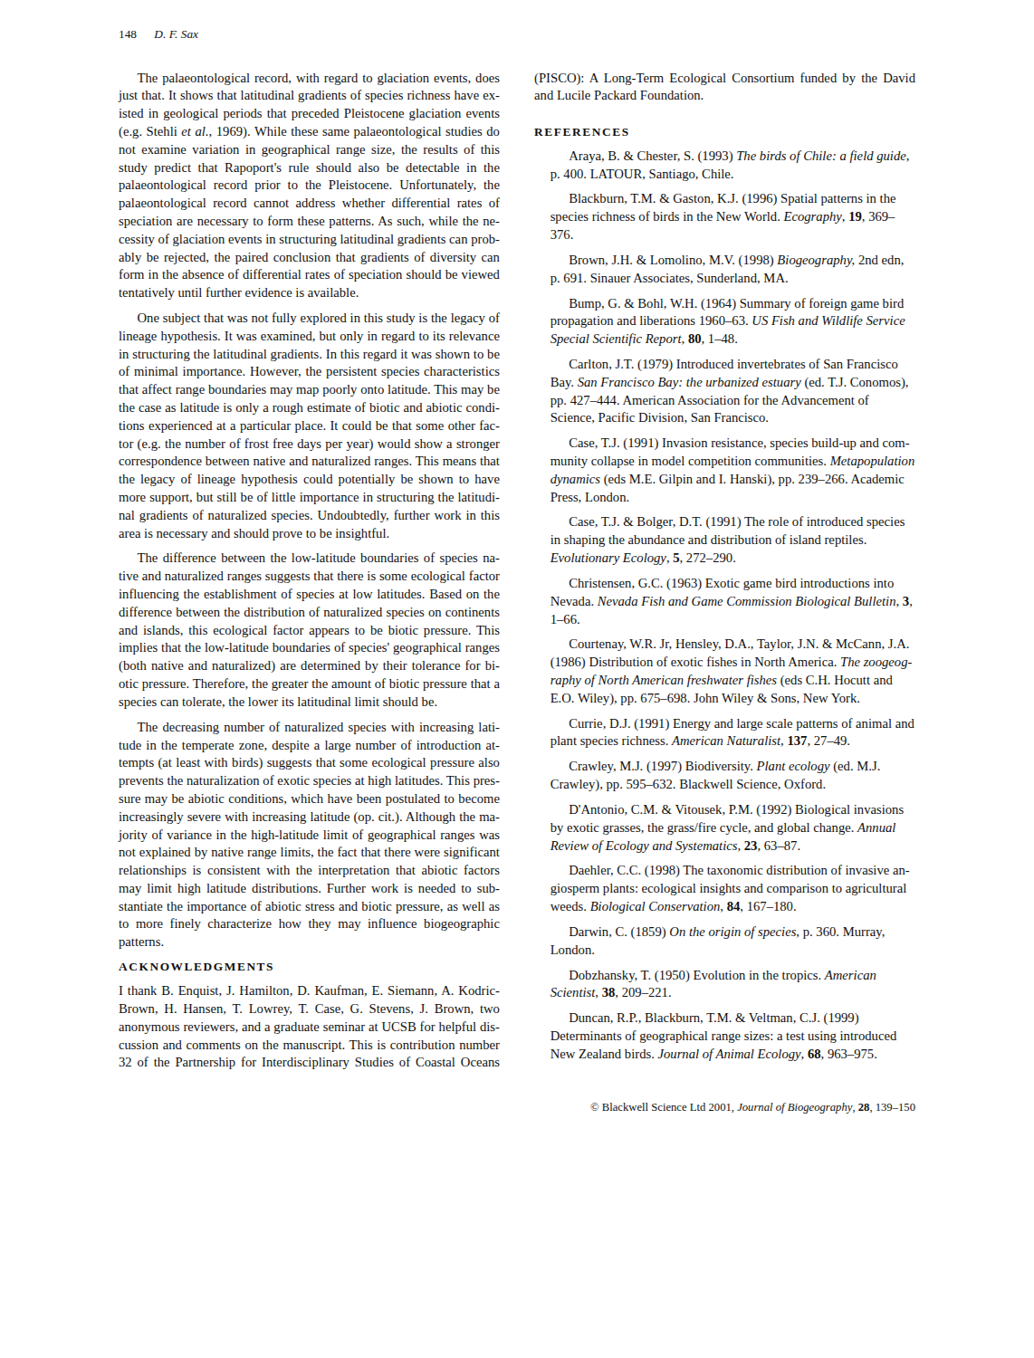148 D. F. Sax
The palaeontological record, with regard to glaciation events, does just that. It shows that latitudinal gradients of species richness have existed in geological periods that preceded Pleistocene glaciation events (e.g. Stehli et al., 1969). While these same palaeontological studies do not examine variation in geographical range size, the results of this study predict that Rapoport's rule should also be detectable in the palaeontological record prior to the Pleistocene. Unfortunately, the palaeontological record cannot address whether differential rates of speciation are necessary to form these patterns. As such, while the necessity of glaciation events in structuring latitudinal gradients can probably be rejected, the paired conclusion that gradients of diversity can form in the absence of differential rates of speciation should be viewed tentatively until further evidence is available.
One subject that was not fully explored in this study is the legacy of lineage hypothesis. It was examined, but only in regard to its relevance in structuring the latitudinal gradients. In this regard it was shown to be of minimal importance. However, the persistent species characteristics that affect range boundaries may map poorly onto latitude. This may be the case as latitude is only a rough estimate of biotic and abiotic conditions experienced at a particular place. It could be that some other factor (e.g. the number of frost free days per year) would show a stronger correspondence between native and naturalized ranges. This means that the legacy of lineage hypothesis could potentially be shown to have more support, but still be of little importance in structuring the latitudinal gradients of naturalized species. Undoubtedly, further work in this area is necessary and should prove to be insightful.
The difference between the low-latitude boundaries of species native and naturalized ranges suggests that there is some ecological factor influencing the establishment of species at low latitudes. Based on the difference between the distribution of naturalized species on continents and islands, this ecological factor appears to be biotic pressure. This implies that the low-latitude boundaries of species' geographical ranges (both native and naturalized) are determined by their tolerance for biotic pressure. Therefore, the greater the amount of biotic pressure that a species can tolerate, the lower its latitudinal limit should be.
The decreasing number of naturalized species with increasing latitude in the temperate zone, despite a large number of introduction attempts (at least with birds) suggests that some ecological pressure also prevents the naturalization of exotic species at high latitudes. This pressure may be abiotic conditions, which have been postulated to become increasingly severe with increasing latitude (op. cit.). Although the majority of variance in the high-latitude limit of geographical ranges was not explained by native range limits, the fact that there were significant relationships is consistent with the interpretation that abiotic factors may limit high latitude distributions. Further work is needed to substantiate the importance of abiotic stress and biotic pressure, as well as to more finely characterize how they may influence biogeographic patterns.
Acknowledgments
I thank B. Enquist, J. Hamilton, D. Kaufman, E. Siemann, A. Kodric-Brown, H. Hansen, T. Lowrey, T. Case, G. Stevens, J. Brown, two anonymous reviewers, and a graduate seminar at UCSB for helpful discussion and comments on the manuscript. This is contribution number 32 of the Partnership for Interdisciplinary Studies of Coastal Oceans (PISCO): A Long-Term Ecological Consortium funded by the David and Lucile Packard Foundation.
References
Araya, B. & Chester, S. (1993) The birds of Chile: a field guide, p. 400. LATOUR, Santiago, Chile.
Blackburn, T.M. & Gaston, K.J. (1996) Spatial patterns in the species richness of birds in the New World. Ecography, 19, 369–376.
Brown, J.H. & Lomolino, M.V. (1998) Biogeography, 2nd edn, p. 691. Sinauer Associates, Sunderland, MA.
Bump, G. & Bohl, W.H. (1964) Summary of foreign game bird propagation and liberations 1960–63. US Fish and Wildlife Service Special Scientific Report, 80, 1–48.
Carlton, J.T. (1979) Introduced invertebrates of San Francisco Bay. San Francisco Bay: the urbanized estuary (ed. T.J. Conomos), pp. 427–444. American Association for the Advancement of Science, Pacific Division, San Francisco.
Case, T.J. (1991) Invasion resistance, species build-up and community collapse in model competition communities. Metapopulation dynamics (eds M.E. Gilpin and I. Hanski), pp. 239–266. Academic Press, London.
Case, T.J. & Bolger, D.T. (1991) The role of introduced species in shaping the abundance and distribution of island reptiles. Evolutionary Ecology, 5, 272–290.
Christensen, G.C. (1963) Exotic game bird introductions into Nevada. Nevada Fish and Game Commission Biological Bulletin, 3, 1–66.
Courtenay, W.R. Jr, Hensley, D.A., Taylor, J.N. & McCann, J.A. (1986) Distribution of exotic fishes in North America. The zoogeography of North American freshwater fishes (eds C.H. Hocutt and E.O. Wiley), pp. 675–698. John Wiley & Sons, New York.
Currie, D.J. (1991) Energy and large scale patterns of animal and plant species richness. American Naturalist, 137, 27–49.
Crawley, M.J. (1997) Biodiversity. Plant ecology (ed. M.J. Crawley), pp. 595–632. Blackwell Science, Oxford.
D'Antonio, C.M. & Vitousek, P.M. (1992) Biological invasions by exotic grasses, the grass/fire cycle, and global change. Annual Review of Ecology and Systematics, 23, 63–87.
Daehler, C.C. (1998) The taxonomic distribution of invasive angiosperm plants: ecological insights and comparison to agricultural weeds. Biological Conservation, 84, 167–180.
Darwin, C. (1859) On the origin of species, p. 360. Murray, London.
Dobzhansky, T. (1950) Evolution in the tropics. American Scientist, 38, 209–221.
Duncan, R.P., Blackburn, T.M. & Veltman, C.J. (1999) Determinants of geographical range sizes: a test using introduced New Zealand birds. Journal of Animal Ecology, 68, 963–975.
© Blackwell Science Ltd 2001, Journal of Biogeography, 28, 139–150